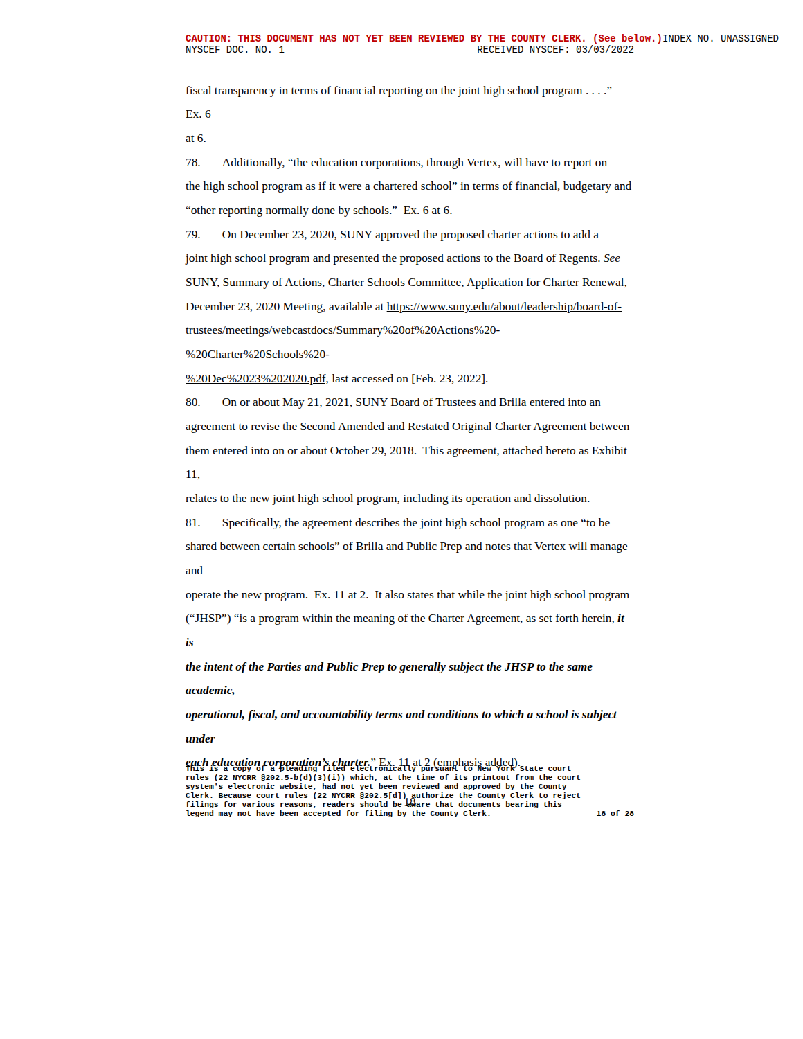CAUTION: THIS DOCUMENT HAS NOT YET BEEN REVIEWED BY THE COUNTY CLERK. (See below.) INDEX NO. UNASSIGNED
NYSCEF DOC. NO. 1 RECEIVED NYSCEF: 03/03/2022
fiscal transparency in terms of financial reporting on the joint high school program . . . .” Ex. 6
at 6.
78. Additionally, “the education corporations, through Vertex, will have to report on
the high school program as if it were a chartered school” in terms of financial, budgetary and
“other reporting normally done by schools.” Ex. 6 at 6.
79. On December 23, 2020, SUNY approved the proposed charter actions to add a
joint high school program and presented the proposed actions to the Board of Regents. See
SUNY, Summary of Actions, Charter Schools Committee, Application for Charter Renewal,
December 23, 2020 Meeting, available at https://www.suny.edu/about/leadership/board-of-
trustees/meetings/webcastdocs/Summary%20of%20Actions%20-%20Charter%20Schools%20-
%20Dec%2023%202020.pdf, last accessed on [Feb. 23, 2022].
80. On or about May 21, 2021, SUNY Board of Trustees and Brilla entered into an
agreement to revise the Second Amended and Restated Original Charter Agreement between
them entered into on or about October 29, 2018. This agreement, attached hereto as Exhibit 11,
relates to the new joint high school program, including its operation and dissolution.
81. Specifically, the agreement describes the joint high school program as one “to be
shared between certain schools” of Brilla and Public Prep and notes that Vertex will manage and
operate the new program. Ex. 11 at 2. It also states that while the joint high school program
(“JHSP”) “is a program within the meaning of the Charter Agreement, as set forth herein, it is
the intent of the Parties and Public Prep to generally subject the JHSP to the same academic,
operational, fiscal, and accountability terms and conditions to which a school is subject under
each education corporation’s charter.” Ex. 11 at 2 (emphasis added).
18
This is a copy of a pleading filed electronically pursuant to New York State court rules (22 NYCRR §202.5-b(d)(3)(i)) which, at the time of its printout from the court system's electronic website, had not yet been reviewed and approved by the County Clerk. Because court rules (22 NYCRR §202.5[d]) authorize the County Clerk to reject filings for various reasons, readers should be aware that documents bearing this legend may not have been accepted for filing by the County Clerk.
18 of 28